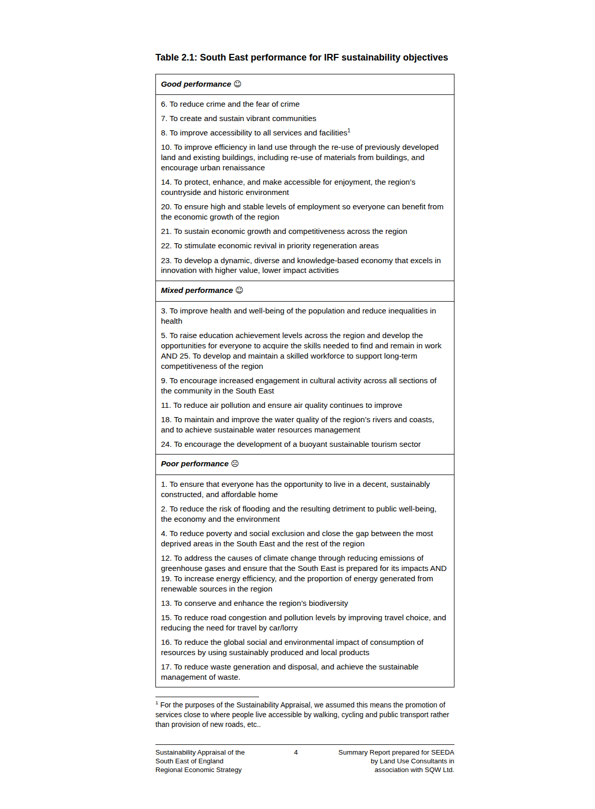Table 2.1: South East performance for IRF sustainability objectives
| Good performance ☺ |
| 6. To reduce crime and the fear of crime 7. To create and sustain vibrant communities 8. To improve accessibility to all services and facilities 1 10. To improve efficiency in land use through the re-use of previously developed land and existing buildings, including re-use of materials from buildings, and encourage urban renaissance 14. To protect, enhance, and make accessible for enjoyment, the region’s countryside and historic environment 20. To ensure high and stable levels of employment so everyone can benefit from the economic growth of the region 21. To sustain economic growth and competitiveness across the region 22. To stimulate economic revival in priority regeneration areas 23. To develop a dynamic, diverse and knowledge-based economy that excels in innovation with higher value, lower impact activities |
| Mixed performance ☺ |
| 3. To improve health and well-being of the population and reduce inequalities in health 5. To raise education achievement levels across the region and develop the opportunities for everyone to acquire the skills needed to find and remain in work AND 25. To develop and maintain a skilled workforce to support long-term competitiveness of the region 9. To encourage increased engagement in cultural activity across all sections of the community in the South East 11. To reduce air pollution and ensure air quality continues to improve 18. To maintain and improve the water quality of the region’s rivers and coasts, and to achieve sustainable water resources management 24. To encourage the development of a buoyant sustainable tourism sector |
| Poor performance ☹ |
| 1. To ensure that everyone has the opportunity to live in a decent, sustainably constructed, and affordable home 2. To reduce the risk of flooding and the resulting detriment to public well-being, the economy and the environment 4. To reduce poverty and social exclusion and close the gap between the most deprived areas in the South East and the rest of the region 12. To address the causes of climate change through reducing emissions of greenhouse gases and ensure that the South East is prepared for its impacts AND 19. To increase energy efficiency, and the proportion of energy generated from renewable sources in the region 13. To conserve and enhance the region’s biodiversity 15. To reduce road congestion and pollution levels by improving travel choice, and reducing the need for travel by car/lorry 16. To reduce the global social and environmental impact of consumption of resources by using sustainably produced and local products 17. To reduce waste generation and disposal, and achieve the sustainable management of waste. |
1 For the purposes of the Sustainability Appraisal, we assumed this means the promotion of services close to where people live accessible by walking, cycling and public transport rather than provision of new roads, etc..
Sustainability Appraisal of the
South East of England
Regional Economic Strategy
4
Summary Report prepared for SEEDA
by Land Use Consultants in
association with SQW Ltd.